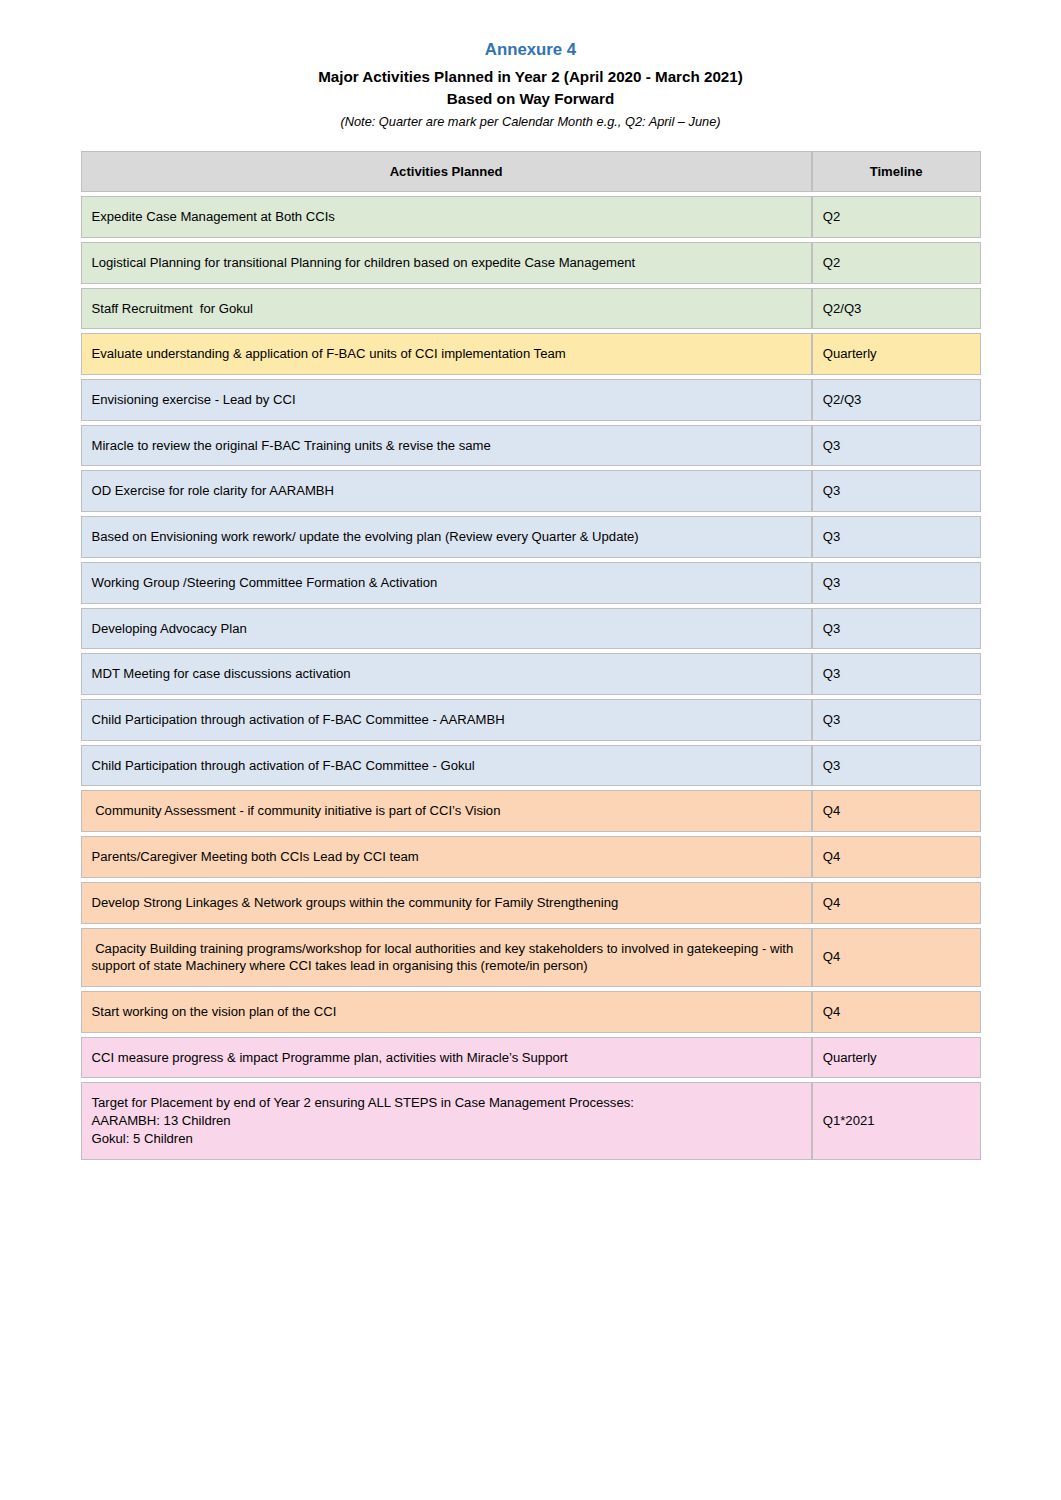Annexure 4
Major Activities Planned in Year 2 (April 2020 - March 2021)
Based on Way Forward
(Note: Quarter are mark per Calendar Month e.g., Q2: April – June)
| Activities Planned | Timeline |
| --- | --- |
| Expedite Case Management at Both CCIs | Q2 |
| Logistical Planning for transitional Planning for children based on expedite Case Management | Q2 |
| Staff Recruitment for Gokul | Q2/Q3 |
| Evaluate understanding & application of F-BAC units of CCI implementation Team | Quarterly |
| Envisioning exercise - Lead by CCI | Q2/Q3 |
| Miracle to review the original F-BAC Training units & revise the same | Q3 |
| OD Exercise for role clarity for AARAMBH | Q3 |
| Based on Envisioning work rework/ update the evolving plan (Review every Quarter & Update) | Q3 |
| Working Group /Steering Committee Formation & Activation | Q3 |
| Developing Advocacy Plan | Q3 |
| MDT Meeting for case discussions activation | Q3 |
| Child Participation through activation of F-BAC Committee - AARAMBH | Q3 |
| Child Participation through activation of F-BAC Committee - Gokul | Q3 |
| Community Assessment - if community initiative is part of CCI’s Vision | Q4 |
| Parents/Caregiver Meeting both CCIs Lead by CCI team | Q4 |
| Develop Strong Linkages & Network groups within the community for Family Strengthening | Q4 |
| Capacity Building training programs/workshop for local authorities and key stakeholders to involved in gatekeeping - with support of state Machinery where CCI takes lead in organising this (remote/in person) | Q4 |
| Start working on the vision plan of the CCI | Q4 |
| CCI measure progress & impact Programme plan, activities with Miracle’s Support | Quarterly |
| Target for Placement by end of Year 2 ensuring ALL STEPS in Case Management Processes: AARAMBH: 13 Children Gokul: 5 Children | Q1*2021 |